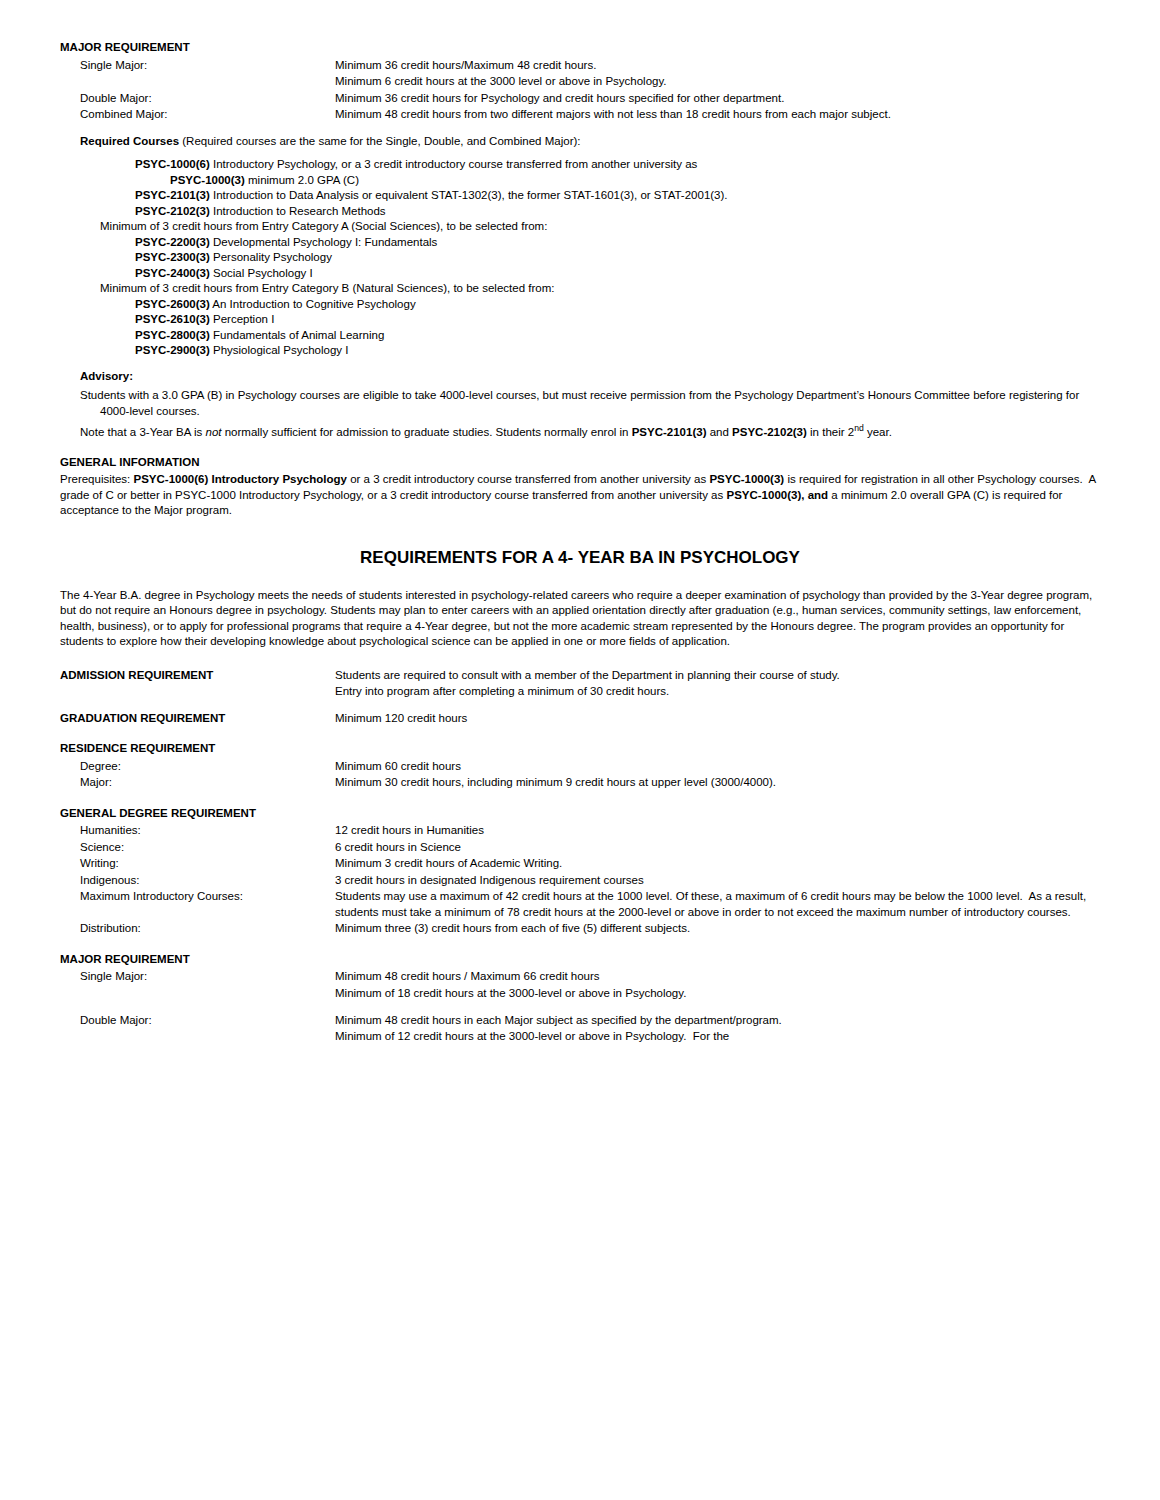Major Requirement
| Single Major: | Minimum 36 credit hours/Maximum 48 credit hours. |
| | Minimum 6 credit hours at the 3000 level or above in Psychology. |
| Double Major: | Minimum 36 credit hours for Psychology and credit hours specified for other department. |
| Combined Major: | Minimum 48 credit hours from two different majors with not less than 18 credit hours from each major subject. |
Required Courses (Required courses are the same for the Single, Double, and Combined Major):
PSYC-1000(6) Introductory Psychology, or a 3 credit introductory course transferred from another university as
PSYC-1000(3) minimum 2.0 GPA (C)
PSYC-2101(3) Introduction to Data Analysis or equivalent STAT-1302(3), the former STAT-1601(3), or STAT-2001(3).
PSYC-2102(3) Introduction to Research Methods
Minimum of 3 credit hours from Entry Category A (Social Sciences), to be selected from:
PSYC-2200(3) Developmental Psychology I: Fundamentals
PSYC-2300(3) Personality Psychology
PSYC-2400(3) Social Psychology I
Minimum of 3 credit hours from Entry Category B (Natural Sciences), to be selected from:
PSYC-2600(3) An Introduction to Cognitive Psychology
PSYC-2610(3) Perception I
PSYC-2800(3) Fundamentals of Animal Learning
PSYC-2900(3) Physiological Psychology I
Advisory:
Students with a 3.0 GPA (B) in Psychology courses are eligible to take 4000-level courses, but must receive permission from the Psychology Department’s Honours Committee before registering for 4000-level courses.
Note that a 3-Year BA is not normally sufficient for admission to graduate studies. Students normally enrol in PSYC-2101(3) and PSYC-2102(3) in their 2nd year.
General Information
Prerequisites: PSYC-1000(6) Introductory Psychology or a 3 credit introductory course transferred from another university as PSYC-1000(3) is required for registration in all other Psychology courses. A grade of C or better in PSYC-1000 Introductory Psychology, or a 3 credit introductory course transferred from another university as PSYC-1000(3), and a minimum 2.0 overall GPA (C) is required for acceptance to the Major program.
REQUIREMENTS FOR A 4- YEAR BA IN PSYCHOLOGY
The 4-Year B.A. degree in Psychology meets the needs of students interested in psychology-related careers who require a deeper examination of psychology than provided by the 3-Year degree program, but do not require an Honours degree in psychology. Students may plan to enter careers with an applied orientation directly after graduation (e.g., human services, community settings, law enforcement, health, business), or to apply for professional programs that require a 4-Year degree, but not the more academic stream represented by the Honours degree. The program provides an opportunity for students to explore how their developing knowledge about psychological science can be applied in one or more fields of application.
| ADMISSION REQUIREMENT | Students are required to consult with a member of the Department in planning their course of study. |
| | Entry into program after completing a minimum of 30 credit hours. |
| GRADUATION REQUIREMENT | Minimum 120 credit hours |
Residence Requirement
| Degree: | Minimum 60 credit hours |
| Major: | Minimum 30 credit hours, including minimum 9 credit hours at upper level (3000/4000). |
General Degree Requirement
| Humanities: | 12 credit hours in Humanities |
| Science: | 6 credit hours in Science |
| Writing: | Minimum 3 credit hours of Academic Writing. |
| Indigenous: | 3 credit hours in designated Indigenous requirement courses |
| Maximum Introductory Courses: | Students may use a maximum of 42 credit hours at the 1000 level. Of these, a maximum of 6 credit hours may be below the 1000 level. As a result, students must take a minimum of 78 credit hours at the 2000-level or above in order to not exceed the maximum number of introductory courses. |
| Distribution: | Minimum three (3) credit hours from each of five (5) different subjects. |
Major Requirement
| Single Major: | Minimum 48 credit hours / Maximum 66 credit hours |
| | Minimum of 18 credit hours at the 3000-level or above in Psychology. |
| Double Major: | Minimum 48 credit hours in each Major subject as specified by the department/program. |
| | Minimum of 12 credit hours at the 3000-level or above in Psychology. For the |